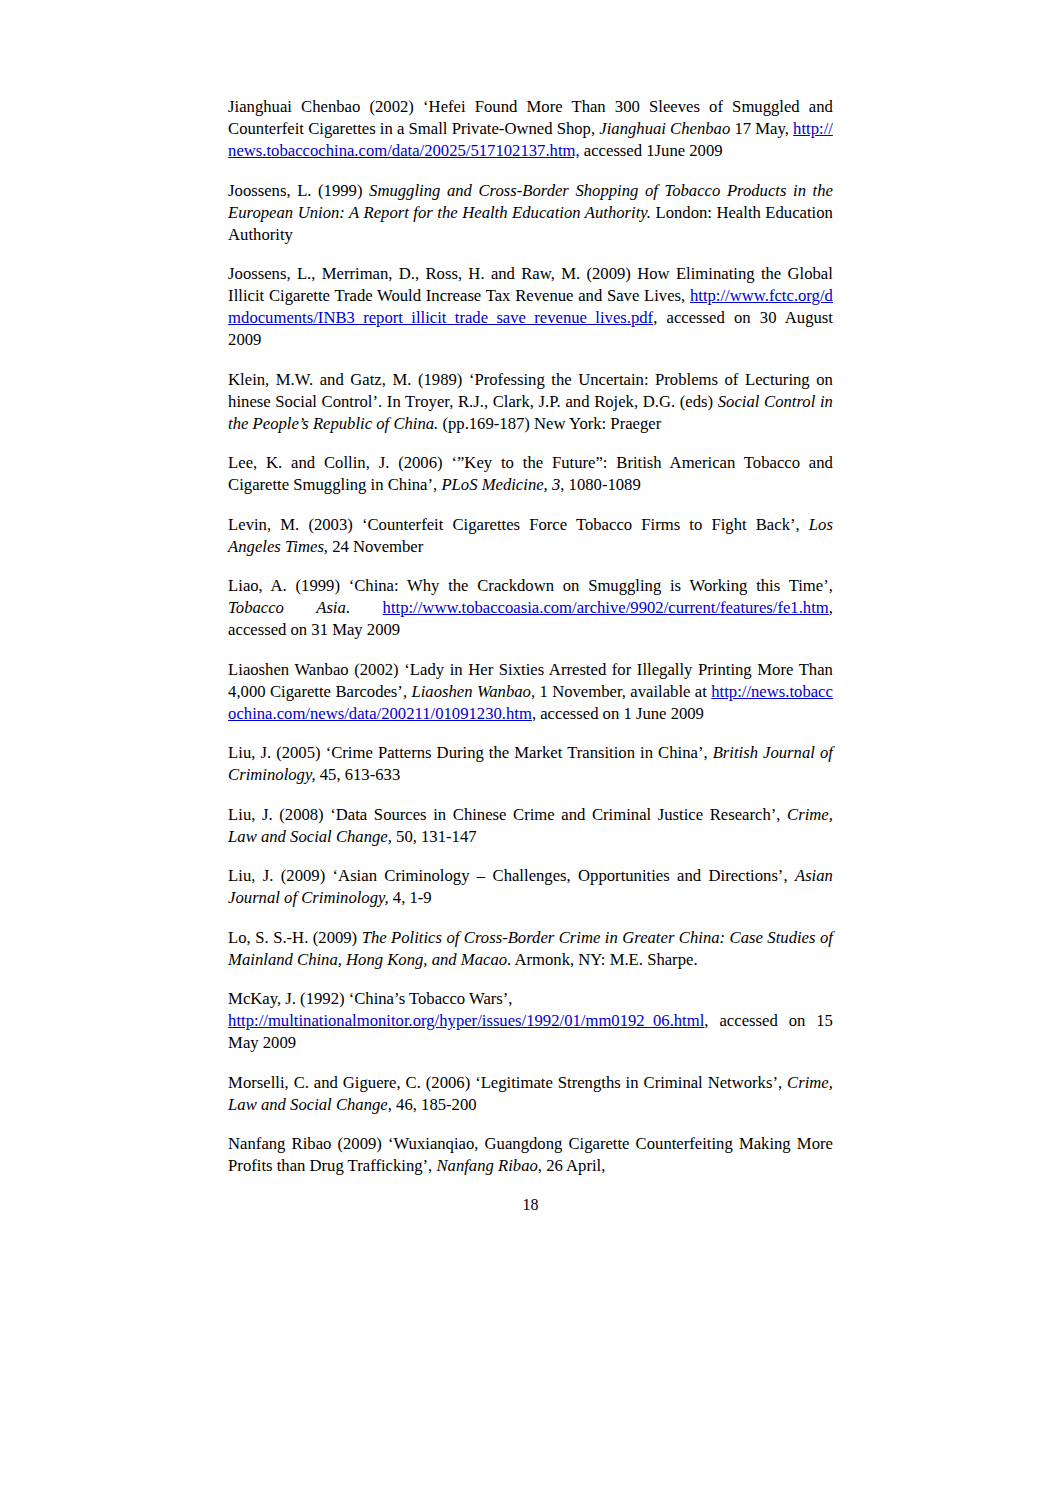Jianghuai Chenbao (2002) ‘Hefei Found More Than 300 Sleeves of Smuggled and Counterfeit Cigarettes in a Small Private-Owned Shop, Jianghuai Chenbao 17 May, http://news.tobaccochina.com/data/20025/517102137.htm, accessed 1June 2009
Joossens, L. (1999) Smuggling and Cross-Border Shopping of Tobacco Products in the European Union: A Report for the Health Education Authority. London: Health Education Authority
Joossens, L., Merriman, D., Ross, H. and Raw, M. (2009) How Eliminating the Global Illicit Cigarette Trade Would Increase Tax Revenue and Save Lives, http://www.fctc.org/dmdocuments/INB3_report_illicit_trade_save_revenue_lives.pdf, accessed on 30 August 2009
Klein, M.W. and Gatz, M. (1989) ‘Professing the Uncertain: Problems of Lecturing on hinese Social Control’. In Troyer, R.J., Clark, J.P. and Rojek, D.G. (eds) Social Control in the People’s Republic of China. (pp.169-187) New York: Praeger
Lee, K. and Collin, J. (2006) ‘”Key to the Future”: British American Tobacco and Cigarette Smuggling in China’, PLoS Medicine, 3, 1080-1089
Levin, M. (2003) ‘Counterfeit Cigarettes Force Tobacco Firms to Fight Back’, Los Angeles Times, 24 November
Liao, A. (1999) ‘China: Why the Crackdown on Smuggling is Working this Time’, Tobacco Asia. http://www.tobaccoasia.com/archive/9902/current/features/fe1.htm, accessed on 31 May 2009
Liaoshen Wanbao (2002) ‘Lady in Her Sixties Arrested for Illegally Printing More Than 4,000 Cigarette Barcodes’, Liaoshen Wanbao, 1 November, available at http://news.tobaccochina.com/news/data/200211/01091230.htm, accessed on 1 June 2009
Liu, J. (2005) ‘Crime Patterns During the Market Transition in China’, British Journal of Criminology, 45, 613-633
Liu, J. (2008) ‘Data Sources in Chinese Crime and Criminal Justice Research’, Crime, Law and Social Change, 50, 131-147
Liu, J. (2009) ‘Asian Criminology – Challenges, Opportunities and Directions’, Asian Journal of Criminology, 4, 1-9
Lo, S. S.-H. (2009) The Politics of Cross-Border Crime in Greater China: Case Studies of Mainland China, Hong Kong, and Macao. Armonk, NY: M.E. Sharpe.
McKay, J. (1992) ‘China’s Tobacco Wars’,
http://multinationalmonitor.org/hyper/issues/1992/01/mm0192_06.html, accessed on 15 May 2009
Morselli, C. and Giguere, C. (2006) ‘Legitimate Strengths in Criminal Networks’, Crime, Law and Social Change, 46, 185-200
Nanfang Ribao (2009) ‘Wuxianqiao, Guangdong Cigarette Counterfeiting Making More Profits than Drug Trafficking’, Nanfang Ribao, 26 April,
18